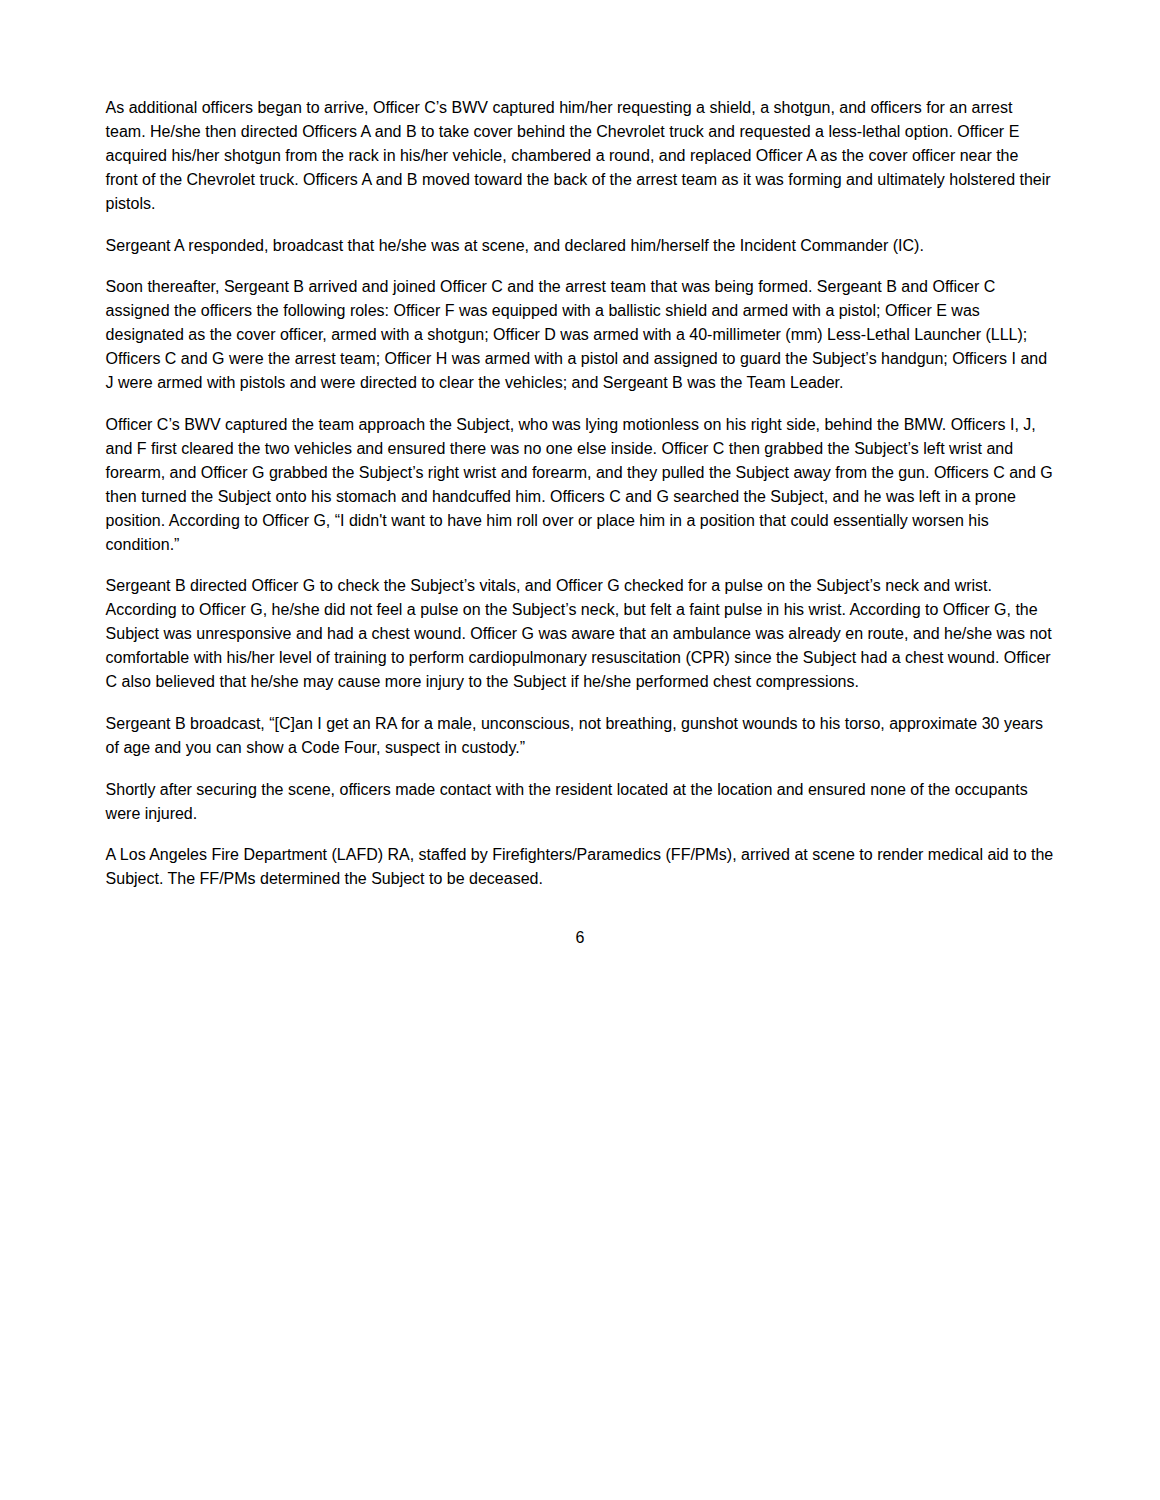As additional officers began to arrive, Officer C’s BWV captured him/her requesting a shield, a shotgun, and officers for an arrest team. He/she then directed Officers A and B to take cover behind the Chevrolet truck and requested a less-lethal option. Officer E acquired his/her shotgun from the rack in his/her vehicle, chambered a round, and replaced Officer A as the cover officer near the front of the Chevrolet truck. Officers A and B moved toward the back of the arrest team as it was forming and ultimately holstered their pistols.
Sergeant A responded, broadcast that he/she was at scene, and declared him/herself the Incident Commander (IC).
Soon thereafter, Sergeant B arrived and joined Officer C and the arrest team that was being formed. Sergeant B and Officer C assigned the officers the following roles: Officer F was equipped with a ballistic shield and armed with a pistol; Officer E was designated as the cover officer, armed with a shotgun; Officer D was armed with a 40-millimeter (mm) Less-Lethal Launcher (LLL); Officers C and G were the arrest team; Officer H was armed with a pistol and assigned to guard the Subject’s handgun; Officers I and J were armed with pistols and were directed to clear the vehicles; and Sergeant B was the Team Leader.
Officer C’s BWV captured the team approach the Subject, who was lying motionless on his right side, behind the BMW. Officers I, J, and F first cleared the two vehicles and ensured there was no one else inside. Officer C then grabbed the Subject’s left wrist and forearm, and Officer G grabbed the Subject’s right wrist and forearm, and they pulled the Subject away from the gun. Officers C and G then turned the Subject onto his stomach and handcuffed him. Officers C and G searched the Subject, and he was left in a prone position. According to Officer G, “I didn't want to have him roll over or place him in a position that could essentially worsen his condition.”
Sergeant B directed Officer G to check the Subject’s vitals, and Officer G checked for a pulse on the Subject’s neck and wrist. According to Officer G, he/she did not feel a pulse on the Subject’s neck, but felt a faint pulse in his wrist. According to Officer G, the Subject was unresponsive and had a chest wound. Officer G was aware that an ambulance was already en route, and he/she was not comfortable with his/her level of training to perform cardiopulmonary resuscitation (CPR) since the Subject had a chest wound. Officer C also believed that he/she may cause more injury to the Subject if he/she performed chest compressions.
Sergeant B broadcast, “[C]an I get an RA for a male, unconscious, not breathing, gunshot wounds to his torso, approximate 30 years of age and you can show a Code Four, suspect in custody.”
Shortly after securing the scene, officers made contact with the resident located at the location and ensured none of the occupants were injured.
A Los Angeles Fire Department (LAFD) RA, staffed by Firefighters/Paramedics (FF/PMs), arrived at scene to render medical aid to the Subject. The FF/PMs determined the Subject to be deceased.
6